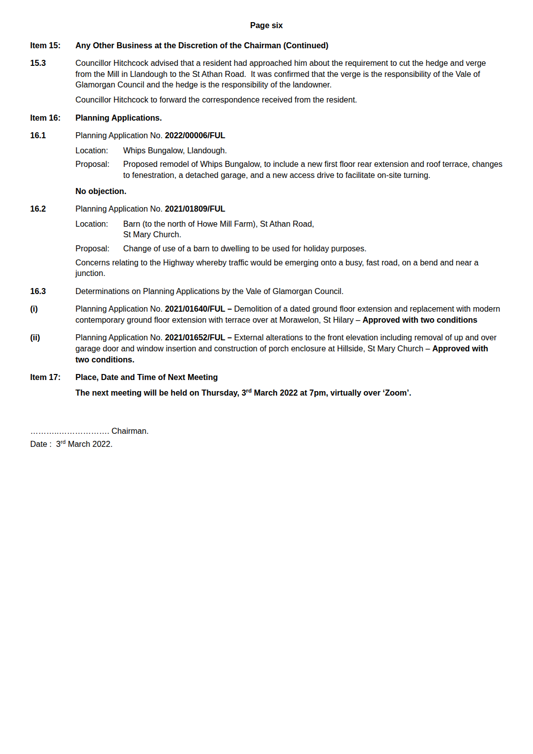Page six
| Item 15: | Any Other Business at the Discretion of the Chairman (Continued) |
| 15.3 | Councillor Hitchcock advised that a resident had approached him about the requirement to cut the hedge and verge from the Mill in Llandough to the St Athan Road. It was confirmed that the verge is the responsibility of the Vale of Glamorgan Council and the hedge is the responsibility of the landowner. Councillor Hitchcock to forward the correspondence received from the resident. |
| Item 16: | Planning Applications. |
| 16.1 | Planning Application No. 2022/00006/FUL / Location: / Whips Bungalow, Llandough. / / Proposal: / Proposed remodel of Whips Bungalow, to include a new first floor rear extension and roof terrace, changes to fenestration, a detached garage, and a new access drive to facilitate on-site turning. / No objection. |
| 16.2 | Planning Application No. 2021/01809/FUL / Location: / Barn (to the north of Howe Mill Farm), St Athan Road, St Mary Church. / / Proposal: / Change of use of a barn to dwelling to be used for holiday purposes. / Concerns relating to the Highway whereby traffic would be emerging onto a busy, fast road, on a bend and near a junction. |
| 16.3 | Determinations on Planning Applications by the Vale of Glamorgan Council. |
| (i) | Planning Application No. 2021/01640/FUL – Demolition of a dated ground floor extension and replacement with modern contemporary ground floor extension with terrace over at Morawelon, St Hilary – Approved with two conditions |
| (ii) | Planning Application No. 2021/01652/FUL – External alterations to the front elevation including removal of up and over garage door and window insertion and construction of porch enclosure at Hillside, St Mary Church – Approved with two conditions. |
| Item 17: | Place, Date and Time of Next Meeting The next meeting will be held on Thursday, 3 rd March 2022 at 7pm, virtually over ‘Zoom’. |
………..………………. Chairman.
Date : 3rd March 2022.